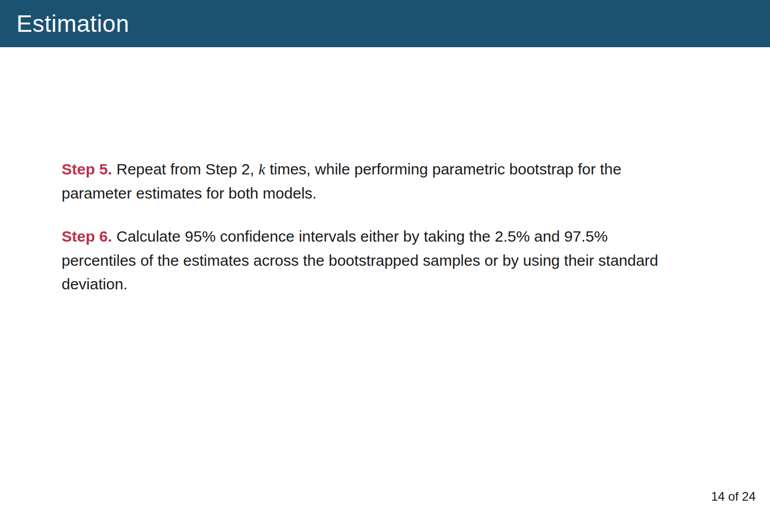Estimation
Step 5. Repeat from Step 2, k times, while performing parametric bootstrap for the parameter estimates for both models.
Step 6. Calculate 95% confidence intervals either by taking the 2.5% and 97.5% percentiles of the estimates across the bootstrapped samples or by using their standard deviation.
14 of 24